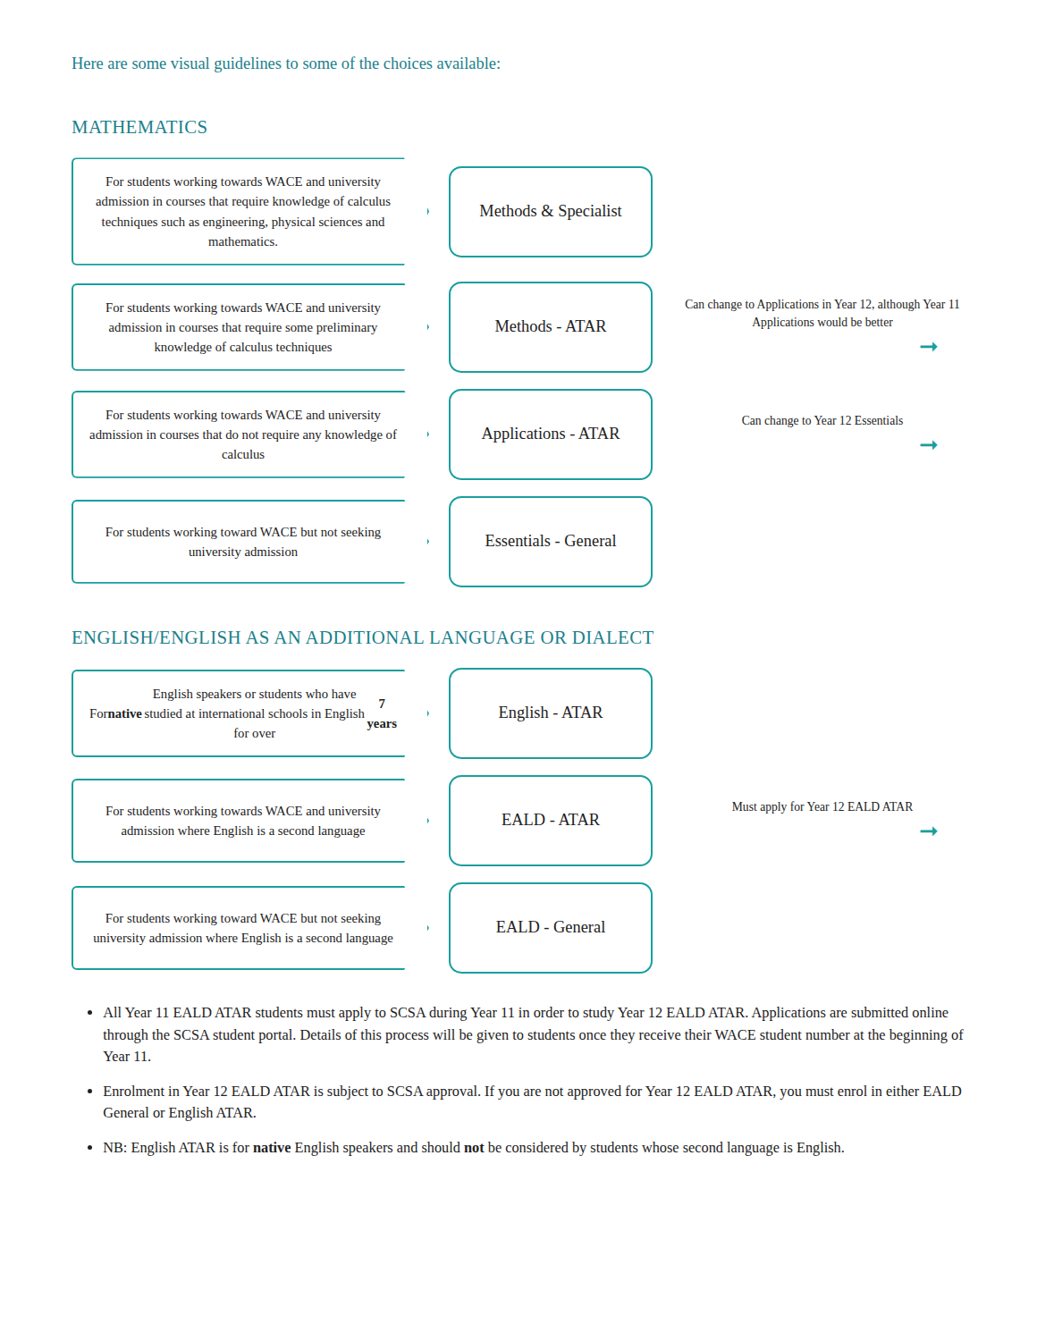Here are some visual guidelines to some of the choices available:
MATHEMATICS
For students working towards WACE and university admission in courses that require knowledge of calculus techniques such as engineering, physical sciences and mathematics.
Methods & Specialist
For students working towards WACE and university admission in courses that require some preliminary knowledge of calculus techniques
Methods - ATAR
Can change to Applications in Year 12, although Year 11 Applications would be better ➞
For students working towards WACE and university admission in courses that do not require any knowledge of calculus
Applications - ATAR
Can change to Year 12 Essentials ➞
For students working toward WACE but not seeking university admission
Essentials - General
ENGLISH/ENGLISH AS AN ADDITIONAL LANGUAGE OR DIALECT
For native English speakers or students who have studied at international schools in English for over 7 years
English - ATAR
For students working towards WACE and university admission where English is a second language
EALD - ATAR
Must apply for Year 12 EALD ATAR ➞
For students working toward WACE but not seeking university admission where English is a second language
EALD - General
All Year 11 EALD ATAR students must apply to SCSA during Year 11 in order to study Year 12 EALD ATAR. Applications are submitted online through the SCSA student portal. Details of this process will be given to students once they receive their WACE student number at the beginning of Year 11.
Enrolment in Year 12 EALD ATAR is subject to SCSA approval. If you are not approved for Year 12 EALD ATAR, you must enrol in either EALD General or English ATAR.
NB: English ATAR is for native English speakers and should not be considered by students whose second language is English.